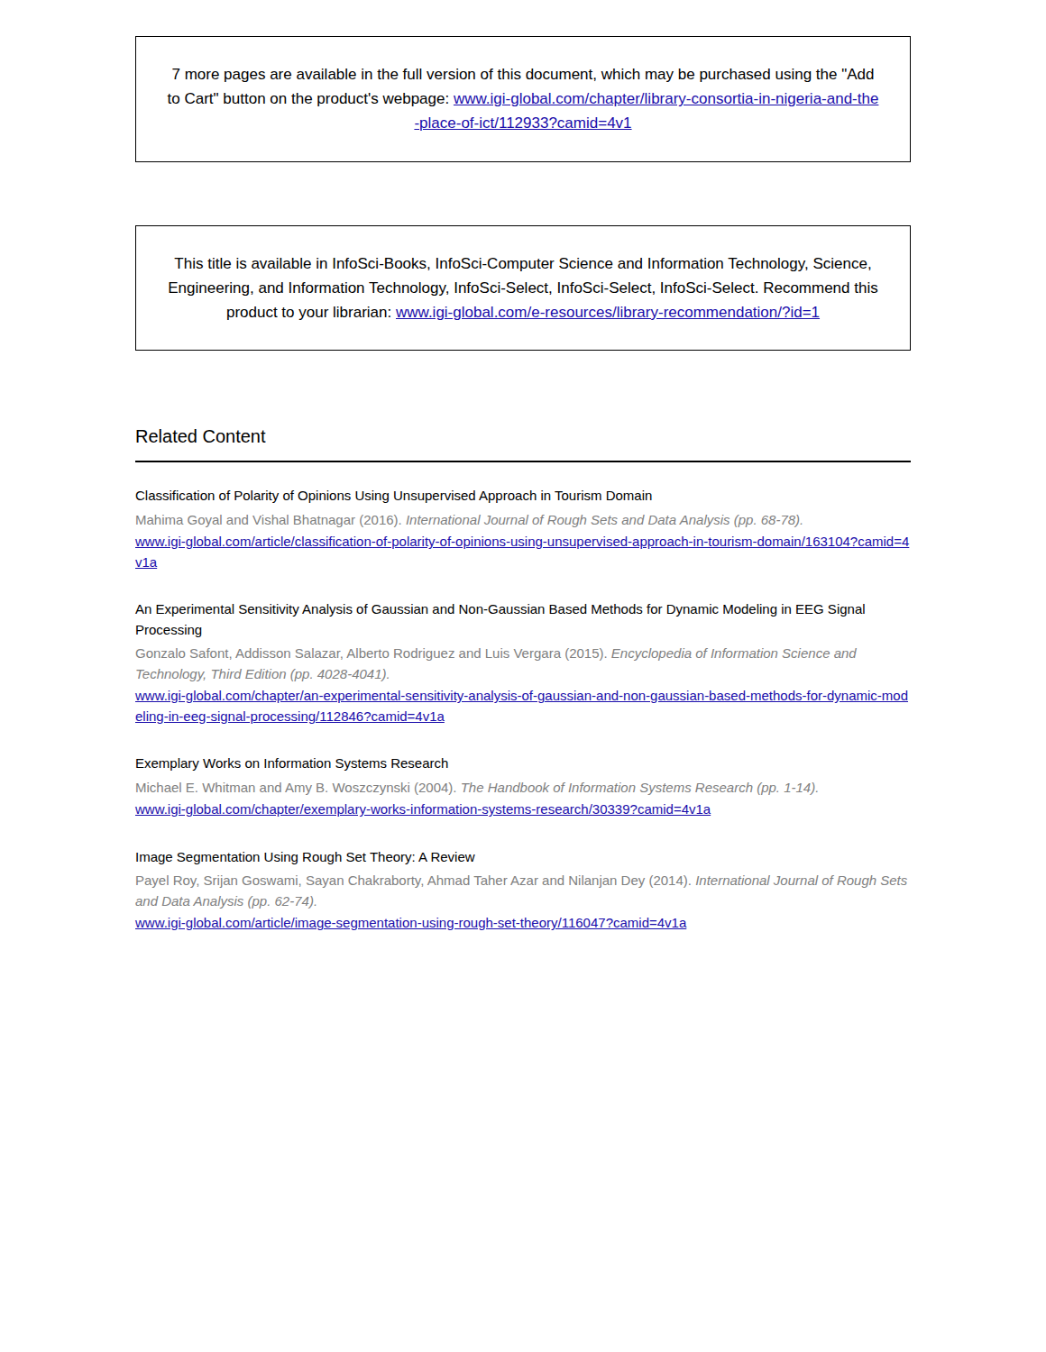7 more pages are available in the full version of this document, which may be purchased using the "Add to Cart" button on the product's webpage: www.igi-global.com/chapter/library-consortia-in-nigeria-and-the-place-of-ict/112933?camid=4v1
This title is available in InfoSci-Books, InfoSci-Computer Science and Information Technology, Science, Engineering, and Information Technology, InfoSci-Select, InfoSci-Select, InfoSci-Select. Recommend this product to your librarian: www.igi-global.com/e-resources/library-recommendation/?id=1
Related Content
Classification of Polarity of Opinions Using Unsupervised Approach in Tourism Domain
Mahima Goyal and Vishal Bhatnagar (2016). International Journal of Rough Sets and Data Analysis (pp. 68-78).
www.igi-global.com/article/classification-of-polarity-of-opinions-using-unsupervised-approach-in-tourism-domain/163104?camid=4v1a
An Experimental Sensitivity Analysis of Gaussian and Non-Gaussian Based Methods for Dynamic Modeling in EEG Signal Processing
Gonzalo Safont, Addisson Salazar, Alberto Rodriguez and Luis Vergara (2015). Encyclopedia of Information Science and Technology, Third Edition (pp. 4028-4041).
www.igi-global.com/chapter/an-experimental-sensitivity-analysis-of-gaussian-and-non-gaussian-based-methods-for-dynamic-modeling-in-eeg-signal-processing/112846?camid=4v1a
Exemplary Works on Information Systems Research
Michael E. Whitman and Amy B. Woszczynski (2004). The Handbook of Information Systems Research (pp. 1-14).
www.igi-global.com/chapter/exemplary-works-information-systems-research/30339?camid=4v1a
Image Segmentation Using Rough Set Theory: A Review
Payel Roy, Srijan Goswami, Sayan Chakraborty, Ahmad Taher Azar and Nilanjan Dey (2014). International Journal of Rough Sets and Data Analysis (pp. 62-74).
www.igi-global.com/article/image-segmentation-using-rough-set-theory/116047?camid=4v1a